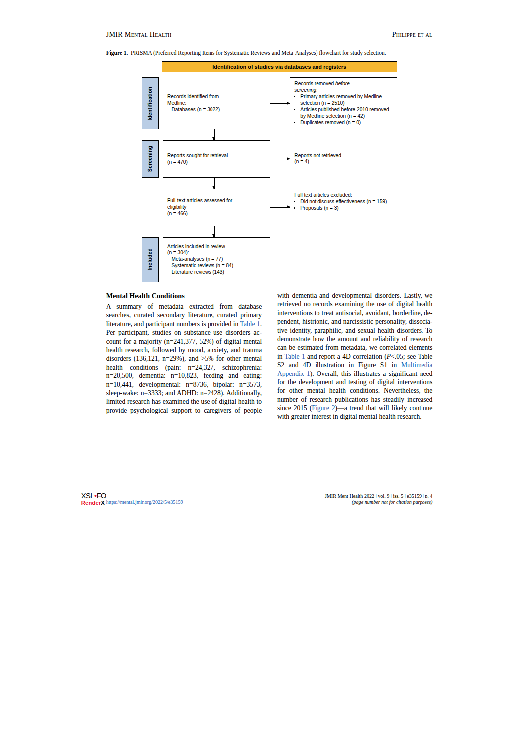JMIR Mental Health
Philippe et al
Figure 1. PRISMA (Preferred Reporting Items for Systematic Reviews and Meta-Analyses) flowchart for study selection.
Identification of studies via databases and registers
Identification
Records identified from
Medline:
Databases (n = 3022)
Records removed before
screening:
Primary articles removed by Medline selection (n = 2510)
Articles published before 2010 removed by Medline selection (n = 42)
Duplicates removed (n = 0)
Screening
Reports sought for retrieval
(n = 470)
Reports not retrieved
(n = 4)
Screening
Full-text articles assessed for
eligibility
(n = 466)
Full text articles excluded:
Did not discuss effectiveness (n = 159)
Proposals (n = 3)
Included
Articles included in review
(n = 304):
Meta-analyses (n = 77)
Systematic reviews (n = 84)
Literature reviews (143)
Mental Health Conditions
A summary of metadata extracted from database searches, curated secondary literature, curated primary literature, and participant numbers is provided in Table 1. Per participant, studies on substance use disorders account for a majority (n=241,377, 52%) of digital mental health research, followed by mood, anxiety, and trauma disorders (136,121, n=29%), and >5% for other mental health conditions (pain: n=24,327, schizophrenia: n=20,500, dementia: n=10,823, feeding and eating: n=10,441, developmental: n=8736, bipolar: n=3573, sleep-wake: n=3333; and ADHD: n=2428). Additionally, limited research has examined the use of digital health to provide psychological support to caregivers of people with dementia and developmental disorders. Lastly, we retrieved no records examining the use of digital health interventions to treat antisocial, avoidant, borderline, dependent, histrionic, and narcissistic personality, dissociative identity, paraphilic, and sexual health disorders. To demonstrate how the amount and reliability of research can be estimated from metadata, we correlated elements in Table 1 and report a 4D correlation (P<.05; see Table S2 and 4D illustration in Figure S1 in Multimedia Appendix 1). Overall, this illustrates a significant need for the development and testing of digital interventions for other mental health conditions. Nevertheless, the number of research publications has steadily increased since 2015 (Figure 2)—a trend that will likely continue with greater interest in digital mental health research.
XSL•FO
Render X
https://mental.jmir.org/2022/5/e35159
JMIR Ment Health 2022 | vol. 9 | iss. 5 | e35159 | p. 4
(page number not for citation purposes)